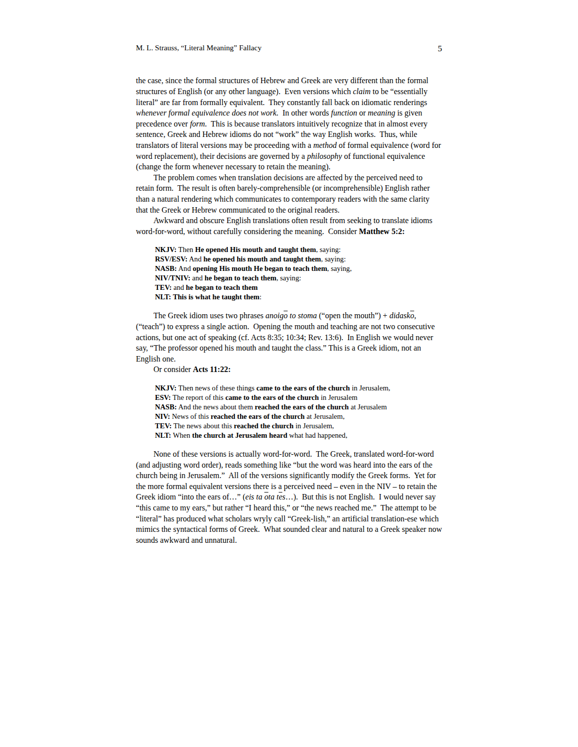M. L. Strauss, “Literal Meaning” Fallacy
5
the case, since the formal structures of Hebrew and Greek are very different than the formal structures of English (or any other language). Even versions which claim to be “essentially literal” are far from formally equivalent. They constantly fall back on idiomatic renderings whenever formal equivalence does not work. In other words function or meaning is given precedence over form. This is because translators intuitively recognize that in almost every sentence, Greek and Hebrew idioms do not “work” the way English works. Thus, while translators of literal versions may be proceeding with a method of formal equivalence (word for word replacement), their decisions are governed by a philosophy of functional equivalence (change the form whenever necessary to retain the meaning).
The problem comes when translation decisions are affected by the perceived need to retain form. The result is often barely-comprehensible (or incomprehensible) English rather than a natural rendering which communicates to contemporary readers with the same clarity that the Greek or Hebrew communicated to the original readers.
Awkward and obscure English translations often result from seeking to translate idioms word-for-word, without carefully considering the meaning. Consider Matthew 5:2:
NKJV: Then He opened His mouth and taught them, saying:
RSV/ESV: And he opened his mouth and taught them, saying:
NASB: And opening His mouth He began to teach them, saying,
NIV/TNIV: and he began to teach them, saying:
TEV: and he began to teach them
NLT: This is what he taught them:
The Greek idiom uses two phrases anoigo to stoma (“open the mouth”) + didasko, (“teach”) to express a single action. Opening the mouth and teaching are not two consecutive actions, but one act of speaking (cf. Acts 8:35; 10:34; Rev. 13:6). In English we would never say, “The professor opened his mouth and taught the class.” This is a Greek idiom, not an English one.
Or consider Acts 11:22:
NKJV: Then news of these things came to the ears of the church in Jerusalem,
ESV: The report of this came to the ears of the church in Jerusalem
NASB: And the news about them reached the ears of the church at Jerusalem
NIV: News of this reached the ears of the church at Jerusalem,
TEV: The news about this reached the church in Jerusalem,
NLT: When the church at Jerusalem heard what had happened,
None of these versions is actually word-for-word. The Greek, translated word-for-word (and adjusting word order), reads something like “but the word was heard into the ears of the church being in Jerusalem.” All of the versions significantly modify the Greek forms. Yet for the more formal equivalent versions there is a perceived need – even in the NIV – to retain the Greek idiom “into the ears of…” (eis ta ota tes…). But this is not English. I would never say “this came to my ears,” but rather “I heard this,” or “the news reached me.” The attempt to be “literal” has produced what scholars wryly call “Greek-lish,” an artificial translation-ese which mimics the syntactical forms of Greek. What sounded clear and natural to a Greek speaker now sounds awkward and unnatural.